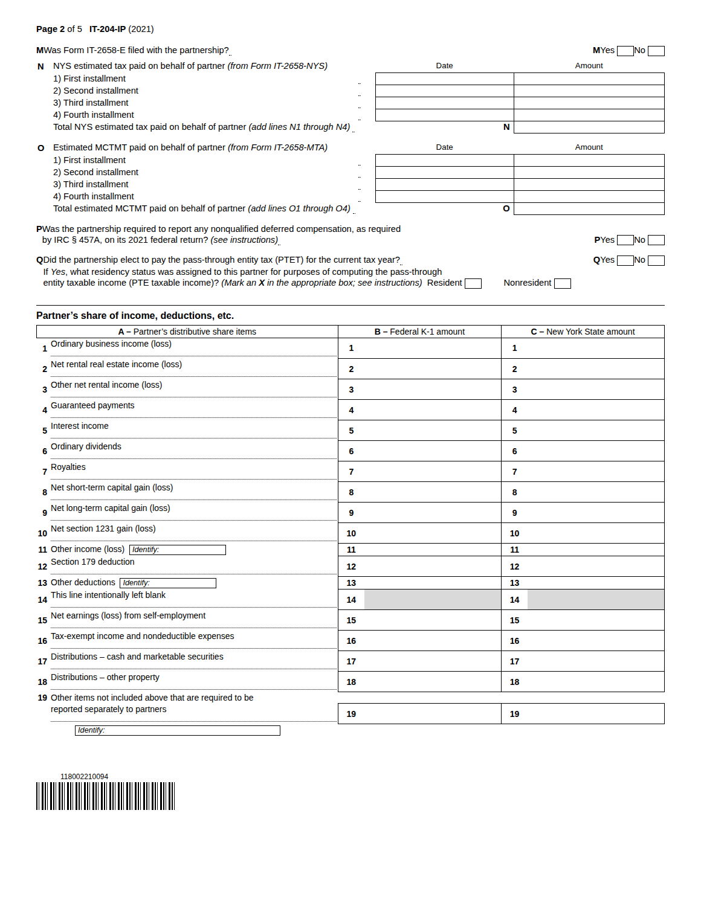Page 2 of 5 IT-204-IP (2021)
| M | Was Form IT-2658-E filed with the partnership? | | M | Yes | No |
| N | NYS estimated tax paid on behalf of partner (from Form IT-2658-NYS) | Date | Amount |
| | 1) First installment | | | |
| | 2) Second installment | | | |
| | 3) Third installment | | | |
| | 4) Fourth installment | | | |
| | Total NYS estimated tax paid on behalf of partner (add lines N1 through N4) | N | |
N1 N2 N3 N4
| O | Estimated MCTMT paid on behalf of partner (from Form IT-2658-MTA) | Date | Amount |
| | 1) First installment | | | |
| | 2) Second installment | | | |
| | 3) Third installment | | | |
| | 4) Fourth installment | | | |
| | Total estimated MCTMT paid on behalf of partner (add lines O1 through O4) | O | |
| P | Was the partnership required to report any nonqualified deferred compensation, as required |
| | by IRC § 457A, on its 2021 federal return? (see instructions) | | P | Yes | No |
| Q | Did the partnership elect to pay the pass-through entity tax (PTET) for the current tax year? | | Q | Yes | No |
| | If Yes , what residency status was assigned to this partner for purposes of computing the pass-through |
| | entity taxable income (PTE taxable income)? (Mark an X in the appropriate box; see instructions) Resident Nonresident |
Partner’s share of income, deductions, etc.
| A – Partner’s distributive share items | B – Federal K-1 amount | C – New York State amount |
| --- | --- | --- |
| 1 | Ordinary business income (loss) | 1 | | 1 | |
| 2 | Net rental real estate income (loss) | 2 | | 2 | |
| 3 | Other net rental income (loss) | 3 | | 3 | |
| 4 | Guaranteed payments | 4 | | 4 | |
| 5 | Interest income | 5 | | 5 | |
| 6 | Ordinary dividends | 6 | | 6 | |
| 7 | Royalties | 7 | | 7 | |
| 8 | Net short-term capital gain (loss) | 8 | | 8 | |
| 9 | Net long-term capital gain (loss) | 9 | | 9 | |
| 10 | Net section 1231 gain (loss) | 10 | | 10 | |
| 11 | Other income (loss) Identify: | 11 | | 11 | |
| 12 | Section 179 deduction | 12 | | 12 | |
| 13 | Other deductions Identify: | 13 | | 13 | |
| 14 | This line intentionally left blank | 14 | | 14 | |
| 15 | Net earnings (loss) from self-employment | 15 | | 15 | |
| 16 | Tax-exempt income and nondeductible expenses | 16 | | 16 | |
| 17 | Distributions – cash and marketable securities | 17 | | 17 | |
| 18 | Distributions – other property | 18 | | 18 | |
| 19 | Other items not included above that are required to be |
| | reported separately to partners | 19 | | 19 | |
| | Identify: | |
118002210094